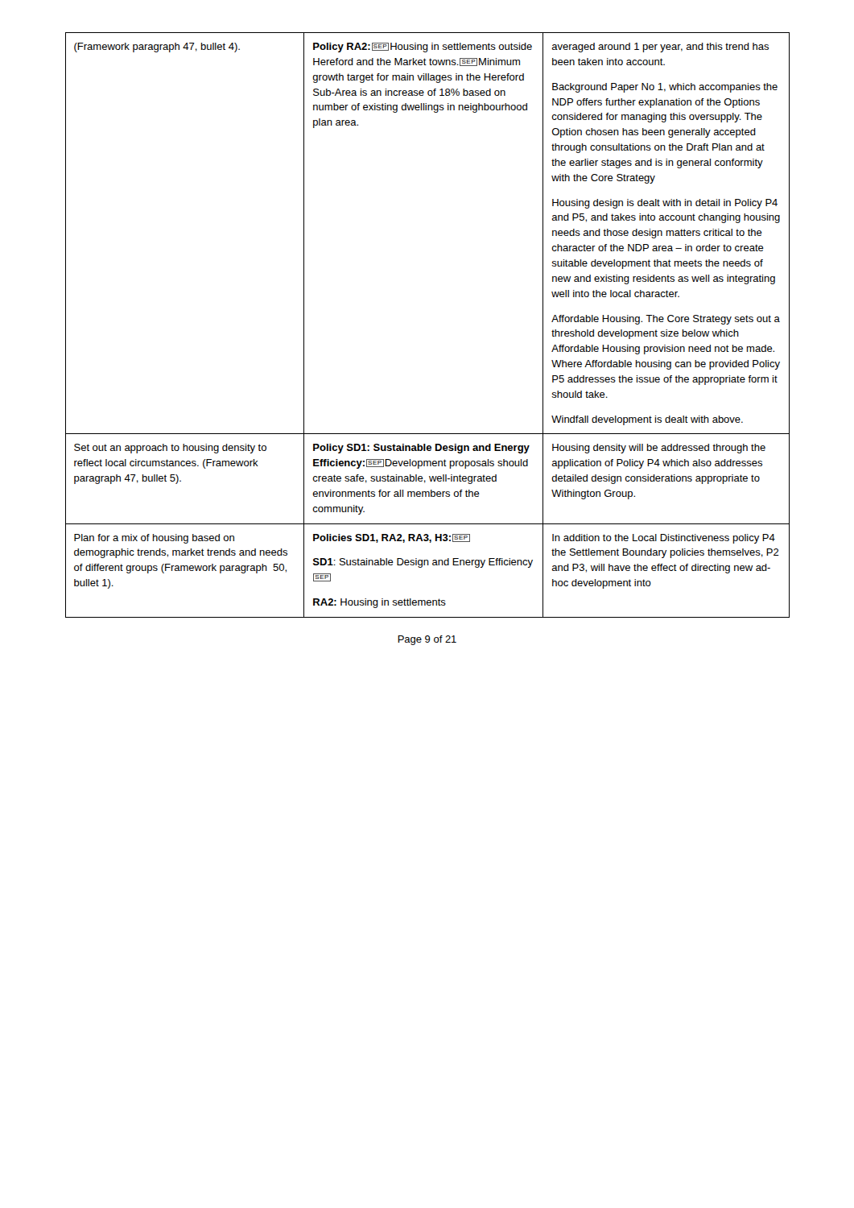| (Framework paragraph 47, bullet 4). | Policy RA2: SEP Housing in settlements outside Hereford and the Market towns. SEP Minimum growth target for main villages in the Hereford Sub-Area is an increase of 18% based on number of existing dwellings in neighbourhood plan area. | averaged around 1 per year, and this trend has been taken into account. Background Paper No 1, which accompanies the NDP offers further explanation of the Options considered for managing this oversupply. The Option chosen has been generally accepted through consultations on the Draft Plan and at the earlier stages and is in general conformity with the Core Strategy Housing design is dealt with in detail in Policy P4 and P5, and takes into account changing housing needs and those design matters critical to the character of the NDP area – in order to create suitable development that meets the needs of new and existing residents as well as integrating well into the local character. Affordable Housing. The Core Strategy sets out a threshold development size below which Affordable Housing provision need not be made. Where Affordable housing can be provided Policy P5 addresses the issue of the appropriate form it should take. Windfall development is dealt with above. |
| Set out an approach to housing density to reflect local circumstances. (Framework paragraph 47, bullet 5). | Policy SD1: Sustainable Design and Energy Efficiency: SEP Development proposals should create safe, sustainable, well-integrated environments for all members of the community. | Housing density will be addressed through the application of Policy P4 which also addresses detailed design considerations appropriate to Withington Group. |
| Plan for a mix of housing based on demographic trends, market trends and needs of different groups (Framework paragraph 50, bullet 1). | Policies SD1, RA2, RA3, H3: SEP SD1 : Sustainable Design and Energy Efficiency SEP RA2: Housing in settlements | In addition to the Local Distinctiveness policy P4 the Settlement Boundary policies themselves, P2 and P3, will have the effect of directing new ad-hoc development into |
Page 9 of 21